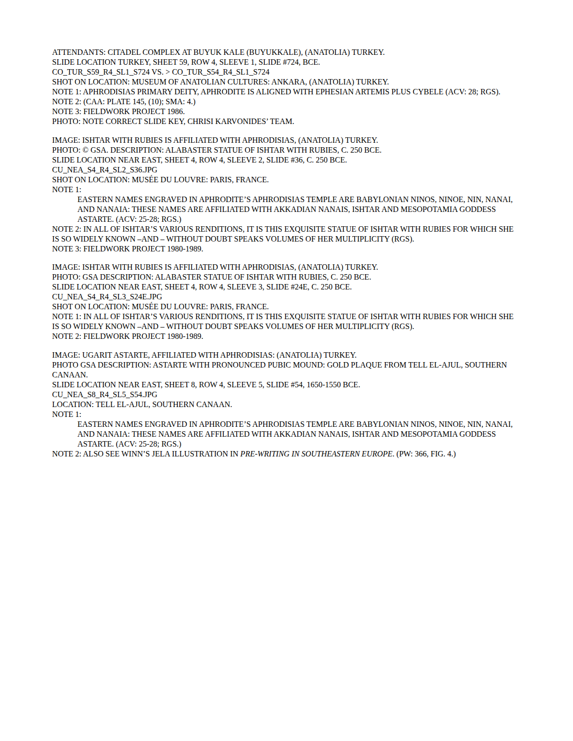ATTENDANTS: CITADEL COMPLEX AT BUYUK KALE (BUYUKKALE), (ANATOLIA) TURKEY.
SLIDE LOCATION TURKEY, SHEET 59, ROW 4, SLEEVE 1, SLIDE #724, BCE.
CO_TUR_S59_R4_SL1_S724 VS. > CO_TUR_S54_R4_SL1_S724
SHOT ON LOCATION: MUSEUM OF ANATOLIAN CULTURES: ANKARA, (ANATOLIA) TURKEY.
NOTE 1: APHRODISIAS PRIMARY DEITY, APHRODITE IS ALIGNED WITH EPHESIAN ARTEMIS PLUS CYBELE (ACV: 28; RGS).
NOTE 2: (CAA: PLATE 145, (10); SMA: 4.)
NOTE 3: FIELDWORK PROJECT 1986.
PHOTO: NOTE CORRECT SLIDE KEY, CHRISI KARVONIDES’ TEAM.
IMAGE: ISHTAR WITH RUBIES IS AFFILIATED WITH APHRODISIAS, (ANATOLIA) TURKEY.
PHOTO: © GSA. DESCRIPTION: ALABASTER STATUE OF ISHTAR WITH RUBIES, c. 250 BCE.
SLIDE LOCATION NEAR EAST, SHEET 4, ROW 4, SLEEVE 2, SLIDE #36, c. 250 BCE.
CU_NEA_S4_R4_SL2_S36.jpg
SHOT ON LOCATION: MUSÉE DU LOUVRE: PARIS, FRANCE.
NOTE 1:
EASTERN NAMES ENGRAVED IN APHRODITE’S APHRODISIAS TEMPLE ARE BABYLONIAN NINOS, NINOE, NIN, NANAI, AND NANAIA: THESE NAMES ARE AFFILIATED WITH AKKADIAN NANAIS, ISHTAR AND MESOPOTAMIA GODDESS ASTARTE. (ACV: 25-28; RGS.)
NOTE 2: IN ALL OF ISHTAR’S VARIOUS RENDITIONS, IT IS THIS EXQUISITE STATUE OF ISHTAR WITH RUBIES FOR WHICH SHE IS SO WIDELY KNOWN –AND – WITHOUT DOUBT SPEAKS VOLUMES OF HER MULTIPLICITY (RGS).
NOTE 3: FIELDWORK PROJECT 1980-1989.
IMAGE: ISHTAR WITH RUBIES IS AFFILIATED WITH APHRODISIAS, (ANATOLIA) TURKEY.
PHOTO: GSA DESCRIPTION: ALABASTER STATUE OF ISHTAR WITH RUBIES, c. 250 BCE.
SLIDE LOCATION NEAR EAST, SHEET 4, ROW 4, SLEEVE 3, SLIDE #24E, c. 250 BCE.
CU_NEA_S4_R4_SL3_S24E.jpg
SHOT ON LOCATION: MUSÉE DU LOUVRE: PARIS, FRANCE.
NOTE 1: IN ALL OF ISHTAR’S VARIOUS RENDITIONS, IT IS THIS EXQUISITE STATUE OF ISHTAR WITH RUBIES FOR WHICH SHE IS SO WIDELY KNOWN –AND – WITHOUT DOUBT SPEAKS VOLUMES OF HER MULTIPLICITY (RGS).
NOTE 2: FIELDWORK PROJECT 1980-1989.
IMAGE: UGARIT ASTARTE, AFFILIATED WITH APHRODISIAS: (ANATOLIA) TURKEY.
PHOTO GSA DESCRIPTION: ASTARTE WITH PRONOUNCED PUBIC MOUND: GOLD PLAQUE FROM TELL EL-AJUL, SOUTHERN CANAAN.
SLIDE LOCATION NEAR EAST, SHEET 8, ROW 4, SLEEVE 5, SLIDE #54, 1650-1550 BCE.
CU_NEA_S8_R4_SL5_S54.jpg
LOCATION: TELL EL-AJUL, SOUTHERN CANAAN.
NOTE 1:
EASTERN NAMES ENGRAVED IN APHRODITE’S APHRODISIAS TEMPLE ARE BABYLONIAN NINOS, NINOE, NIN, NANAI, AND NANAIA: THESE NAMES ARE AFFILIATED WITH AKKADIAN NANAIS, ISHTAR AND MESOPOTAMIA GODDESS ASTARTE. (ACV: 25-28; RGS.)
NOTE 2: ALSO SEE WINN’S JELA ILLUSTRATION IN PRE-WRITING IN SOUTHEASTERN EUROPE. (PW: 366, FIG. 4.)